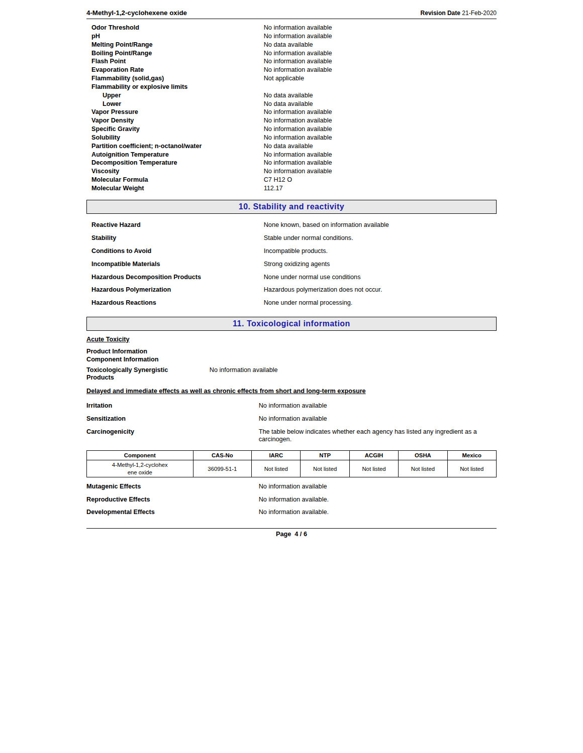4-Methyl-1,2-cyclohexene oxide
Revision Date 21-Feb-2020
| Odor Threshold | No information available |
| pH | No information available |
| Melting Point/Range | No data available |
| Boiling Point/Range | No information available |
| Flash Point | No information available |
| Evaporation Rate | No information available |
| Flammability (solid,gas) | Not applicable |
| Flammability or explosive limits | |
| Upper | No data available |
| Lower | No data available |
| Vapor Pressure | No information available |
| Vapor Density | No information available |
| Specific Gravity | No information available |
| Solubility | No information available |
| Partition coefficient; n-octanol/water | No data available |
| Autoignition Temperature | No information available |
| Decomposition Temperature | No information available |
| Viscosity | No information available |
| Molecular Formula | C7 H12 O |
| Molecular Weight | 112.17 |
10. Stability and reactivity
| Reactive Hazard | None known, based on information available |
| Stability | Stable under normal conditions. |
| Conditions to Avoid | Incompatible products. |
| Incompatible Materials | Strong oxidizing agents |
| Hazardous Decomposition Products | None under normal use conditions |
| Hazardous Polymerization | Hazardous polymerization does not occur. |
| Hazardous Reactions | None under normal processing. |
11. Toxicological information
Acute Toxicity
Product Information
Component Information
| Toxicologically Synergistic Products | No information available |
Delayed and immediate effects as well as chronic effects from short and long-term exposure
| Irritation | No information available |
| Sensitization | No information available |
| Carcinogenicity | The table below indicates whether each agency has listed any ingredient as a carcinogen. |
| Component | CAS-No | IARC | NTP | ACGIH | OSHA | Mexico |
| --- | --- | --- | --- | --- | --- | --- |
| 4-Methyl-1,2-cyclohex ene oxide | 36099-51-1 | Not listed | Not listed | Not listed | Not listed | Not listed |
| Mutagenic Effects | No information available |
| Reproductive Effects | No information available. |
| Developmental Effects | No information available. |
Page 4 / 6